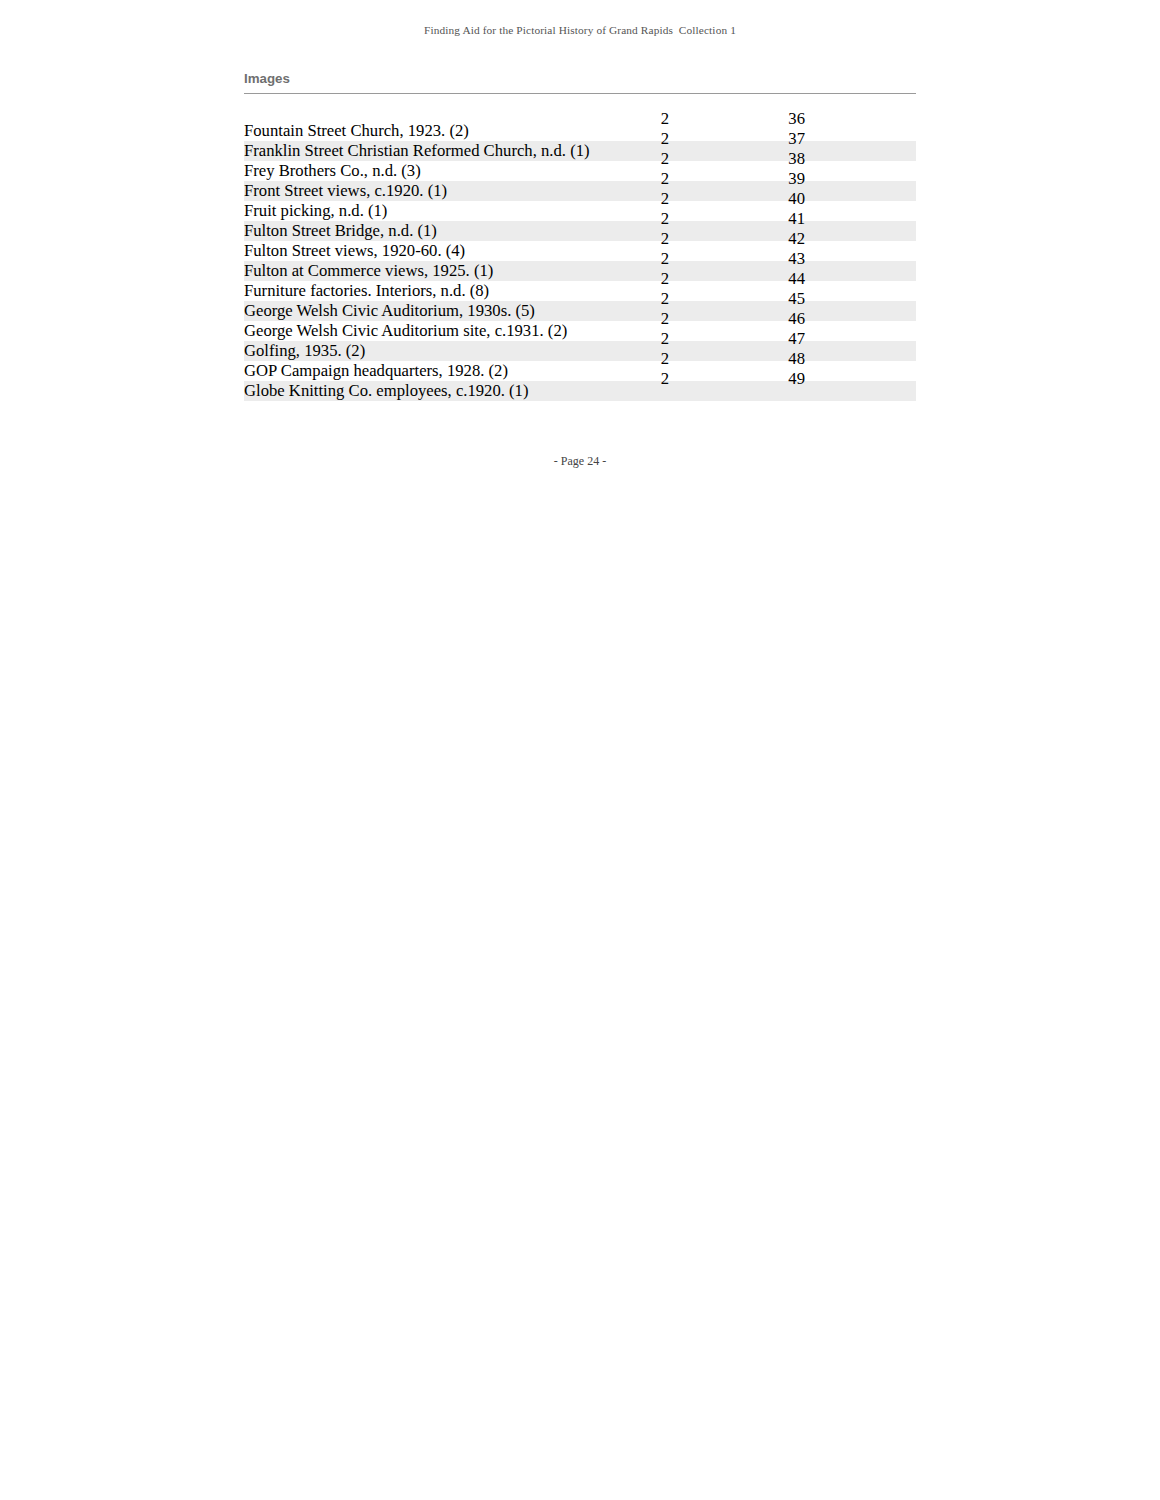Finding Aid for the Pictorial History of Grand Rapids Collection 1
Images
| Fountain Street Church, 1923. (2) | 2 | 36 |
| Franklin Street Christian Reformed Church, n.d. (1) | 2 | 37 |
| Frey Brothers Co., n.d. (3) | 2 | 38 |
| Front Street views, c.1920. (1) | 2 | 39 |
| Fruit picking, n.d. (1) | 2 | 40 |
| Fulton Street Bridge, n.d. (1) | 2 | 41 |
| Fulton Street views, 1920-60. (4) | 2 | 42 |
| Fulton at Commerce views, 1925. (1) | 2 | 43 |
| Furniture factories. Interiors, n.d. (8) | 2 | 44 |
| George Welsh Civic Auditorium, 1930s. (5) | 2 | 45 |
| George Welsh Civic Auditorium site, c.1931. (2) | 2 | 46 |
| Golfing, 1935. (2) | 2 | 47 |
| GOP Campaign headquarters, 1928. (2) | 2 | 48 |
| Globe Knitting Co. employees, c.1920. (1) | 2 | 49 |
- Page 24 -